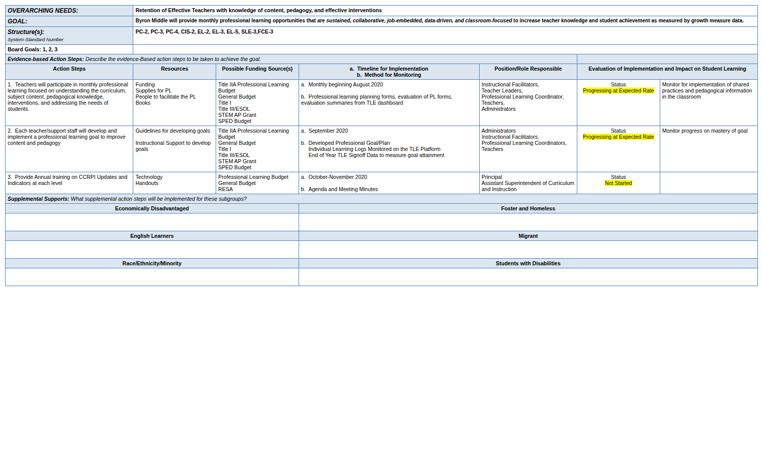| OVERARCHING NEEDS: | Retention of Effective Teachers with knowledge of content, pedagogy, and effective interventions |
| GOAL: | Byron Middle will provide monthly professional learning opportunities that are sustained, collaborative, job-embedded, data-driven, and classroom-focused to increase teacher knowledge and student achievement as measured by growth measure data. |
| Structure(s): System-Standard Number | PC-2, PC-3, PC-4, CIS-2, EL-2, EL-3, EL-5, SLE-3,FCE-3 |
| Board Goals: 1, 2, 3 | |
| Evidence-based Action Steps: Describe the evidence-Based action steps to be taken to achieve the goal. | |
| Action Steps | Resources | Possible Funding Source(s) | a. Timeline for Implementation b. Method for Monitoring | Position/Role Responsible | Evaluation of Implementation and Impact on Student Learning |
| 1. Teachers will participate in monthly professional learning focused on understanding the curriculum, subject content, pedagogical knowledge, interventions, and addressing the needs of students. | Funding Supplies for PL People to facilitate the PL Books | Title IIA Professional Learning Budget General Budget Title I Title III/ESOL STEM AP Grant SPED Budget | a. Monthly beginning August 2020 b. Professional learning planning forms, evaluation of PL forms, evaluation summaries from TLE dashboard | Instructional Facilitators, Teacher Leaders, Professional Learning Coordinator, Teachers, Administrators | Status Progressing at Expected Rate | Monitor for implementation of shared practices and pedagogical information in the classroom |
| 2. Each teacher/support staff will develop and implement a professional learning goal to improve content and pedagogy | Guidelines for developing goals Instructional Support to develop goals | Title IIA Professional Learning Budget General Budget Title I Title III/ESOL STEM AP Grant SPED Budget | a. September 2020 b. Developed Professional Goal/Plan Individual Learning Logs Monitored on the TLE Platform End of Year TLE Signoff Data to measure goal attainment | Administrators Instructional Facilitators, Professional Learning Coordinators, Teachers | Status Progressing at Expected Rate | Monitor progress on mastery of goal |
| 3. Provide Annual training on CCRPI Updates and Indicators at each level | Technology Handouts | Professional Learning Budget General Budget RESA | a. October-November 2020 b. Agenda and Meeting Minutes | Principal Assistant Superintendent of Curriculum and Instruction | Status Not Started | |
| Supplemental Supports: What supplemental action steps will be implemented for these subgroups? |
| Economically Disadvantaged | Foster and Homeless |
| English Learners | Migrant |
| Race/Ethnicity/Minority | Students with Disabilities |